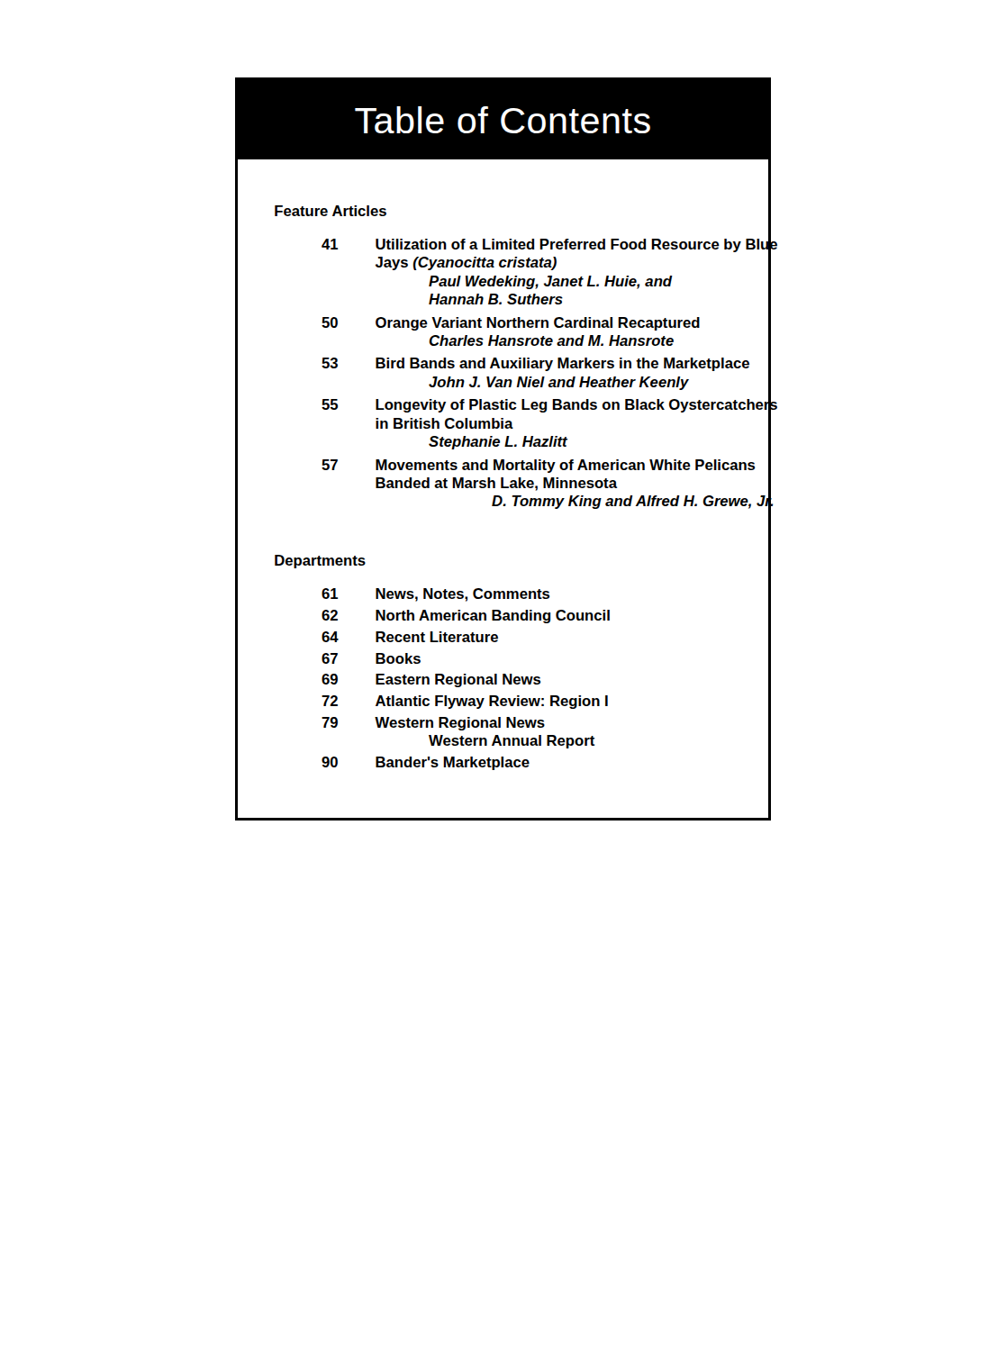Table of Contents
Feature Articles
| 41 | Utilization of a Limited Preferred Food Resource by Blue Jays (Cyanocitta cristata) Paul Wedeking, Janet L. Huie, and Hannah B. Suthers |
| 50 | Orange Variant Northern Cardinal Recaptured Charles Hansrote and M. Hansrote |
| 53 | Bird Bands and Auxiliary Markers in the Marketplace John J. Van Niel and Heather Keenly |
| 55 | Longevity of Plastic Leg Bands on Black Oystercatchers in British Columbia Stephanie L. Hazlitt |
| 57 | Movements and Mortality of American White Pelicans Banded at Marsh Lake, Minnesota D. Tommy King and Alfred H. Grewe, Jr. |
Departments
| 61 | News, Notes, Comments |
| 62 | North American Banding Council |
| 64 | Recent Literature |
| 67 | Books |
| 69 | Eastern Regional News |
| 72 | Atlantic Flyway Review: Region I |
| 79 | Western Regional News Western Annual Report |
| 90 | Bander's Marketplace |